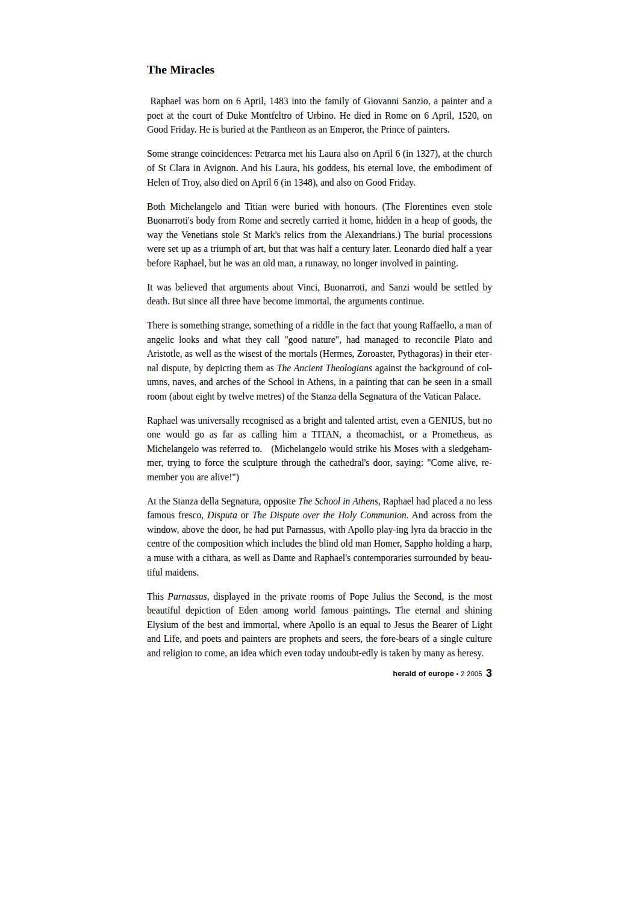The Miracles
Raphael was born on 6 April, 1483 into the family of Giovanni Sanzio, a painter and a poet at the court of Duke Montfeltro of Urbino. He died in Rome on 6 April, 1520, on Good Friday. He is buried at the Pantheon as an Emperor, the Prince of painters.
Some strange coincidences: Petrarca met his Laura also on April 6 (in 1327), at the church of St Clara in Avignon. And his Laura, his goddess, his eternal love, the embodiment of Helen of Troy, also died on April 6 (in 1348), and also on Good Friday.
Both Michelangelo and Titian were buried with honours. (The Florentines even stole Buonarroti's body from Rome and secretly carried it home, hidden in a heap of goods, the way the Venetians stole St Mark's relics from the Alexandrians.) The burial processions were set up as a triumph of art, but that was half a century later. Leonardo died half a year before Raphael, but he was an old man, a runaway, no longer involved in painting.
It was believed that arguments about Vinci, Buonarroti, and Sanzi would be settled by death. But since all three have become immortal, the arguments continue.
There is something strange, something of a riddle in the fact that young Raffaello, a man of angelic looks and what they call "good nature", had managed to reconcile Plato and Aristotle, as well as the wisest of the mortals (Hermes, Zoroaster, Pythagoras) in their eternal dispute, by depicting them as The Ancient Theologians against the background of columns, naves, and arches of the School in Athens, in a painting that can be seen in a small room (about eight by twelve metres) of the Stanza della Segnatura of the Vatican Palace.
Raphael was universally recognised as a bright and talented artist, even a GENIUS, but no one would go as far as calling him a TITAN, a theomachist, or a Prometheus, as Michelangelo was referred to. (Michelangelo would strike his Moses with a sledgehammer, trying to force the sculpture through the cathedral's door, saying: "Come alive, remember you are alive!")
At the Stanza della Segnatura, opposite The School in Athens, Raphael had placed a no less famous fresco, Disputa or The Dispute over the Holy Communion. And across from the window, above the door, he had put Parnassus, with Apollo play-ing lyra da braccio in the centre of the composition which includes the blind old man Homer, Sappho holding a harp, a muse with a cithara, as well as Dante and Raphael's contemporaries surrounded by beautiful maidens.
This Parnassus, displayed in the private rooms of Pope Julius the Second, is the most beautiful depiction of Eden among world famous paintings. The eternal and shining Elysium of the best and immortal, where Apollo is an equal to Jesus the Bearer of Light and Life, and poets and painters are prophets and seers, the fore-bears of a single culture and religion to come, an idea which even today undoubt-edly is taken by many as heresy.
herald of europe • 2 20053